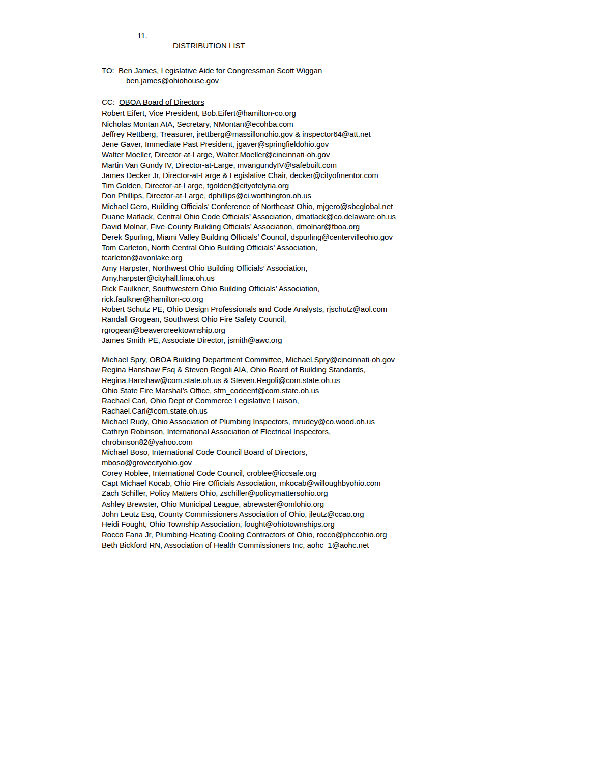11.
DISTRIBUTION LIST
TO: Ben James, Legislative Aide for Congressman Scott Wiggan
ben.james@ohiohouse.gov
CC: OBOA Board of Directors
Robert Eifert, Vice President, Bob.Eifert@hamilton-co.org
Nicholas Montan AIA, Secretary, NMontan@ecohba.com
Jeffrey Rettberg, Treasurer, jrettberg@massillonohio.gov & inspector64@att.net
Jene Gaver, Immediate Past President, jgaver@springfieldohio.gov
Walter Moeller, Director-at-Large, Walter.Moeller@cincinnati-oh.gov
Martin Van Gundy IV, Director-at-Large, mvangundyIV@safebuilt.com
James Decker Jr, Director-at-Large & Legislative Chair, decker@cityofmentor.com
Tim Golden, Director-at-Large, tgolden@cityofelyria.org
Don Phillips, Director-at-Large, dphillips@ci.worthington.oh.us
Michael Gero, Building Officials’ Conference of Northeast Ohio, mjgero@sbcglobal.net
Duane Matlack, Central Ohio Code Officials’ Association, dmatlack@co.delaware.oh.us
David Molnar, Five-County Building Officials’ Association, dmolnar@fboa.org
Derek Spurling, Miami Valley Building Officials’ Council, dspurling@centervilleohio.gov
Tom Carleton, North Central Ohio Building Officials’ Association,
tcarleton@avonlake.org
Amy Harpster, Northwest Ohio Building Officials’ Association,
Amy.harpster@cityhall.lima.oh.us
Rick Faulkner, Southwestern Ohio Building Officials’ Association,
rick.faulkner@hamilton-co.org
Robert Schutz PE, Ohio Design Professionals and Code Analysts, rjschutz@aol.com
Randall Grogean, Southwest Ohio Fire Safety Council,
rgrogean@beavercreektownship.org
James Smith PE, Associate Director, jsmith@awc.org
Michael Spry, OBOA Building Department Committee, Michael.Spry@cincinnati-oh.gov
Regina Hanshaw Esq & Steven Regoli AIA, Ohio Board of Building Standards,
Regina.Hanshaw@com.state.oh.us & Steven.Regoli@com.state.oh.us
Ohio State Fire Marshal’s Office, sfm_codeenf@com.state.oh.us
Rachael Carl, Ohio Dept of Commerce Legislative Liaison,
Rachael.Carl@com.state.oh.us
Michael Rudy, Ohio Association of Plumbing Inspectors, mrudey@co.wood.oh.us
Cathryn Robinson, International Association of Electrical Inspectors,
chrobinson82@yahoo.com
Michael Boso, International Code Council Board of Directors,
mboso@grovecityohio.gov
Corey Roblee, International Code Council, croblee@iccsafe.org
Capt Michael Kocab, Ohio Fire Officials Association, mkocab@willoughbyohio.com
Zach Schiller, Policy Matters Ohio, zschiller@policymattersohio.org
Ashley Brewster, Ohio Municipal League, abrewster@omlohio.org
John Leutz Esq, County Commissioners Association of Ohio, jleutz@ccao.org
Heidi Fought, Ohio Township Association, fought@ohiotownships.org
Rocco Fana Jr, Plumbing-Heating-Cooling Contractors of Ohio, rocco@phccohio.org
Beth Bickford RN, Association of Health Commissioners Inc, aohc_1@aohc.net